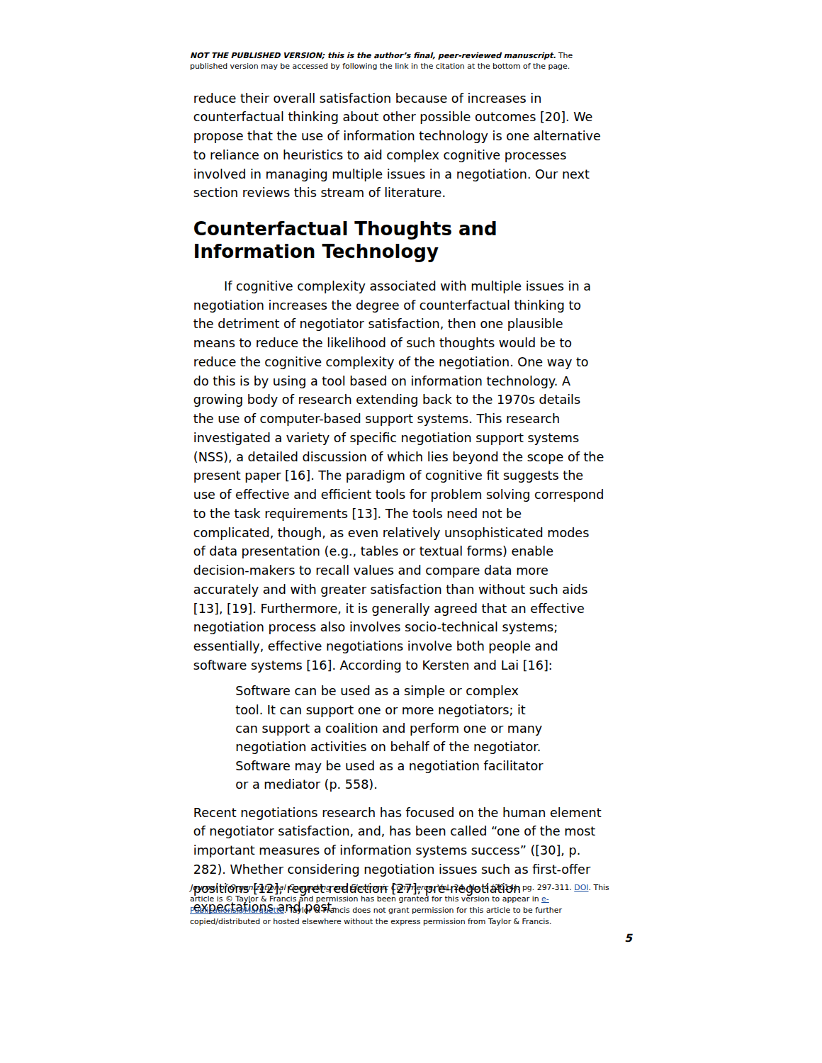NOT THE PUBLISHED VERSION; this is the author’s final, peer-reviewed manuscript. The published version may be accessed by following the link in the citation at the bottom of the page.
reduce their overall satisfaction because of increases in counterfactual thinking about other possible outcomes [20]. We propose that the use of information technology is one alternative to reliance on heuristics to aid complex cognitive processes involved in managing multiple issues in a negotiation. Our next section reviews this stream of literature.
Counterfactual Thoughts and Information Technology
If cognitive complexity associated with multiple issues in a negotiation increases the degree of counterfactual thinking to the detriment of negotiator satisfaction, then one plausible means to reduce the likelihood of such thoughts would be to reduce the cognitive complexity of the negotiation. One way to do this is by using a tool based on information technology. A growing body of research extending back to the 1970s details the use of computer-based support systems. This research investigated a variety of specific negotiation support systems (NSS), a detailed discussion of which lies beyond the scope of the present paper [16]. The paradigm of cognitive fit suggests the use of effective and efficient tools for problem solving correspond to the task requirements [13]. The tools need not be complicated, though, as even relatively unsophisticated modes of data presentation (e.g., tables or textual forms) enable decision-makers to recall values and compare data more accurately and with greater satisfaction than without such aids [13], [19]. Furthermore, it is generally agreed that an effective negotiation process also involves socio-technical systems; essentially, effective negotiations involve both people and software systems [16]. According to Kersten and Lai [16]:
Software can be used as a simple or complex tool. It can support one or more negotiators; it can support a coalition and perform one or many negotiation activities on behalf of the negotiator. Software may be used as a negotiation facilitator or a mediator (p. 558).
Recent negotiations research has focused on the human element of negotiator satisfaction, and, has been called “one of the most important measures of information systems success” ([30], p. 282). Whether considering negotiation issues such as first-offer positions [12], regret reduction [27], pre-negotiation expectations and post-
Journal of Organizational Computing and Electronic Commerce, Vol. 24, No. 4 (2014): pg. 297-311. DOI. This article is © Taylor & Francis and permission has been granted for this version to appear in e-Publications@Marquette. Taylor & Francis does not grant permission for this article to be further copied/distributed or hosted elsewhere without the express permission from Taylor & Francis.
5